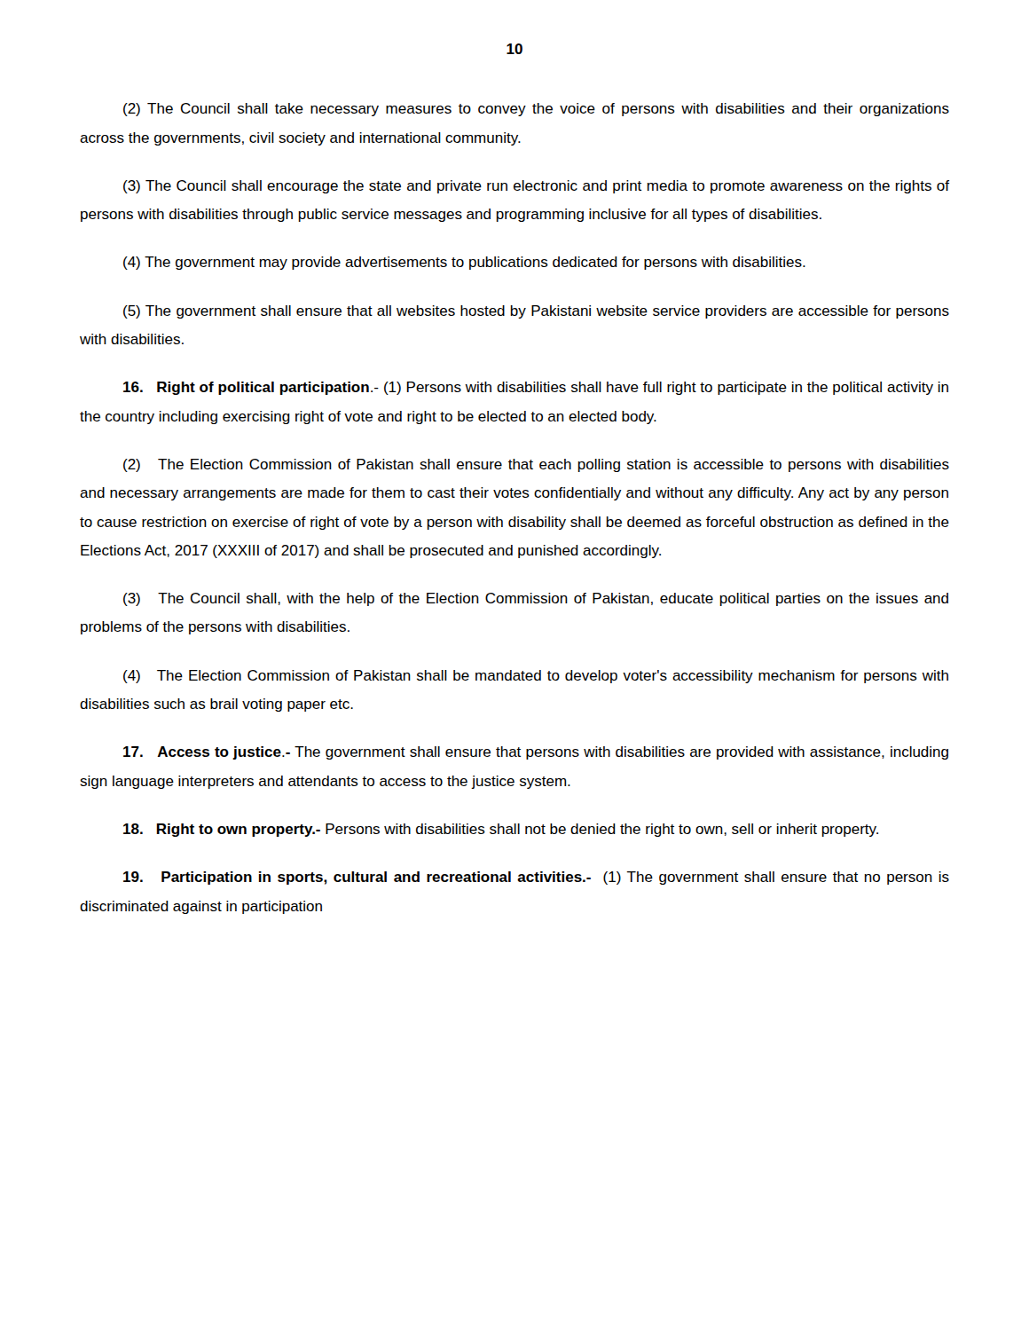10
(2) The Council shall take necessary measures to convey the voice of persons with disabilities and their organizations across the governments, civil society and international community.
(3) The Council shall encourage the state and private run electronic and print media to promote awareness on the rights of persons with disabilities through public service messages and programming inclusive for all types of disabilities.
(4) The government may provide advertisements to publications dedicated for persons with disabilities.
(5) The government shall ensure that all websites hosted by Pakistani website service providers are accessible for persons with disabilities.
16. Right of political participation.- (1) Persons with disabilities shall have full right to participate in the political activity in the country including exercising right of vote and right to be elected to an elected body.
(2) The Election Commission of Pakistan shall ensure that each polling station is accessible to persons with disabilities and necessary arrangements are made for them to cast their votes confidentially and without any difficulty. Any act by any person to cause restriction on exercise of right of vote by a person with disability shall be deemed as forceful obstruction as defined in the Elections Act, 2017 (XXXIII of 2017) and shall be prosecuted and punished accordingly.
(3) The Council shall, with the help of the Election Commission of Pakistan, educate political parties on the issues and problems of the persons with disabilities.
(4) The Election Commission of Pakistan shall be mandated to develop voter's accessibility mechanism for persons with disabilities such as brail voting paper etc.
17. Access to justice.- The government shall ensure that persons with disabilities are provided with assistance, including sign language interpreters and attendants to access to the justice system.
18. Right to own property.- Persons with disabilities shall not be denied the right to own, sell or inherit property.
19. Participation in sports, cultural and recreational activities.- (1) The government shall ensure that no person is discriminated against in participation